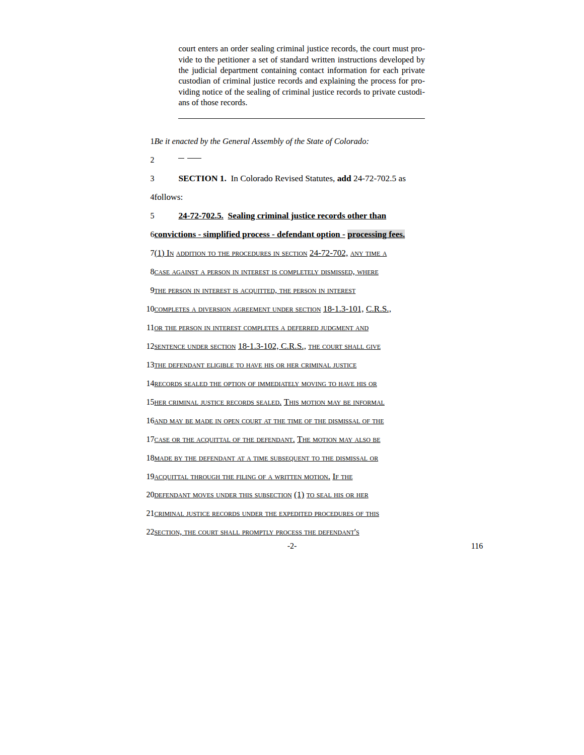court enters an order sealing criminal justice records, the court must provide to the petitioner a set of standard written instructions developed by the judicial department containing contact information for each private custodian of criminal justice records and explaining the process for providing notice of the sealing of criminal justice records to private custodians of those records.
| 1 | Be it enacted by the General Assembly of the State of Colorado: |
| 2 | |
| 3 | SECTION 1. In Colorado Revised Statutes, add 24-72-702.5 as |
| 4 | follows: |
| 5 | 24-72-702.5. Sealing criminal justice records other than |
| 6 | convictions - simplified process - defendant option - processing fees. |
| 7 | (1) I n addition to the procedures in section 24-72-702, any time a |
| 8 | case against a person in interest is completely dismissed, where |
| 9 | the person in interest is acquitted, the person in interest |
| 10 | completes a diversion agreement under section 18-1.3-101, C.R.S., |
| 11 | or the person in interest completes a deferred judgment and |
| 12 | sentence under section 18-1.3-102, C.R.S., the court shall give |
| 13 | the defendant eligible to have his or her criminal justice |
| 14 | records sealed the option of immediately moving to have his or |
| 15 | her criminal justice records sealed. This motion may be informal |
| 16 | and may be made in open court at the time of the dismissal of the |
| 17 | case or the acquittal of the defendant. The motion may also be |
| 18 | made by the defendant at a time subsequent to the dismissal or |
| 19 | acquittal through the filing of a written motion. If the |
| 20 | defendant moves under this subsection (1) to seal his or her |
| 21 | criminal justice records under the expedited procedures of this |
| 22 | section, the court shall promptly process the defendant's |
-2-
116